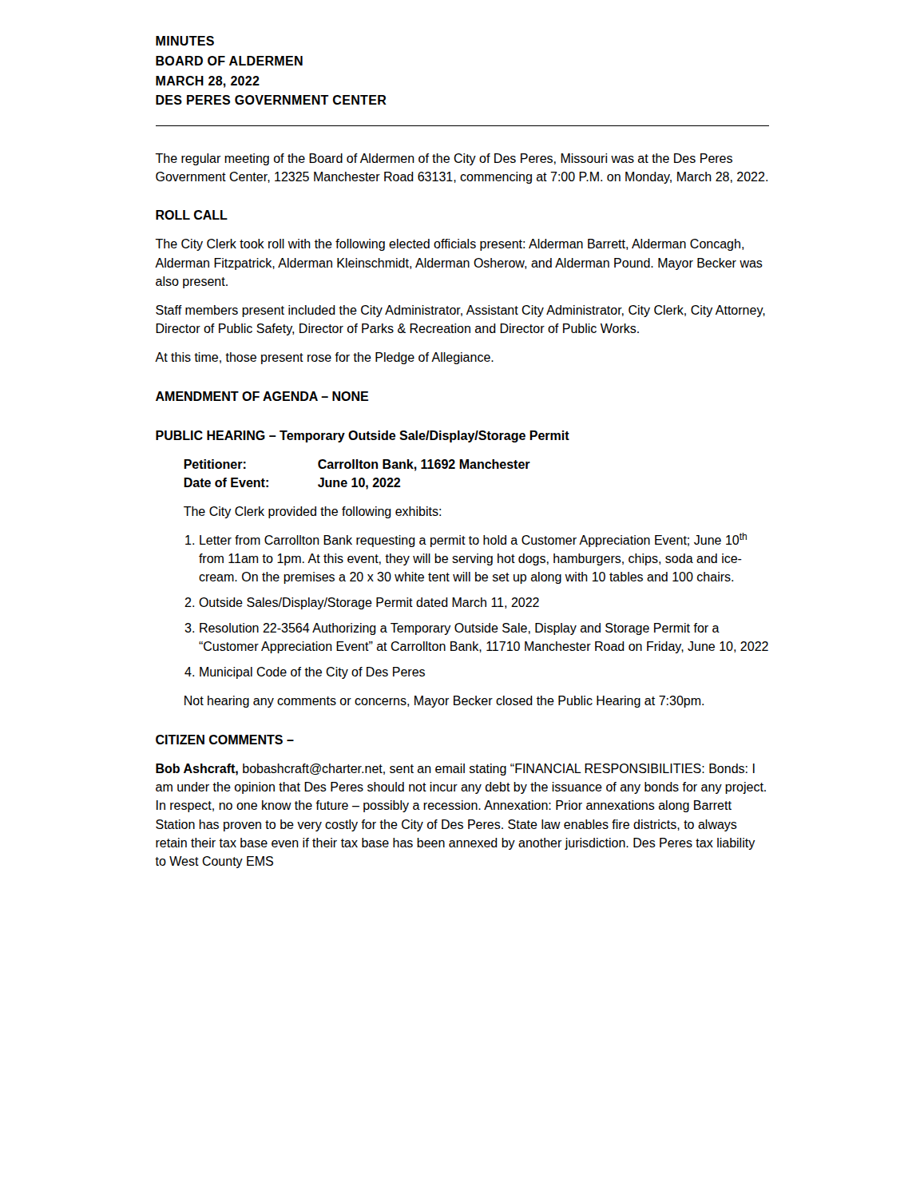MINUTES
BOARD OF ALDERMEN
MARCH 28, 2022
DES PERES GOVERNMENT CENTER
The regular meeting of the Board of Aldermen of the City of Des Peres, Missouri was at the Des Peres Government Center, 12325 Manchester Road 63131, commencing at 7:00 P.M. on Monday, March 28, 2022.
ROLL CALL
The City Clerk took roll with the following elected officials present: Alderman Barrett, Alderman Concagh, Alderman Fitzpatrick, Alderman Kleinschmidt, Alderman Osherow, and Alderman Pound. Mayor Becker was also present.
Staff members present included the City Administrator, Assistant City Administrator, City Clerk, City Attorney, Director of Public Safety, Director of Parks & Recreation and Director of Public Works.
At this time, those present rose for the Pledge of Allegiance.
AMENDMENT OF AGENDA – NONE
PUBLIC HEARING – Temporary Outside Sale/Display/Storage Permit
Petitioner: Carrollton Bank, 11692 Manchester
Date of Event: June 10, 2022
The City Clerk provided the following exhibits:
Letter from Carrollton Bank requesting a permit to hold a Customer Appreciation Event; June 10th from 11am to 1pm. At this event, they will be serving hot dogs, hamburgers, chips, soda and ice-cream. On the premises a 20 x 30 white tent will be set up along with 10 tables and 100 chairs.
Outside Sales/Display/Storage Permit dated March 11, 2022
Resolution 22-3564 Authorizing a Temporary Outside Sale, Display and Storage Permit for a “Customer Appreciation Event” at Carrollton Bank, 11710 Manchester Road on Friday, June 10, 2022
Municipal Code of the City of Des Peres
Not hearing any comments or concerns, Mayor Becker closed the Public Hearing at 7:30pm.
CITIZEN COMMENTS –
Bob Ashcraft, bobashcraft@charter.net, sent an email stating “FINANCIAL RESPONSIBILITIES: Bonds: I am under the opinion that Des Peres should not incur any debt by the issuance of any bonds for any project. In respect, no one know the future – possibly a recession. Annexation: Prior annexations along Barrett Station has proven to be very costly for the City of Des Peres. State law enables fire districts, to always retain their tax base even if their tax base has been annexed by another jurisdiction. Des Peres tax liability to West County EMS